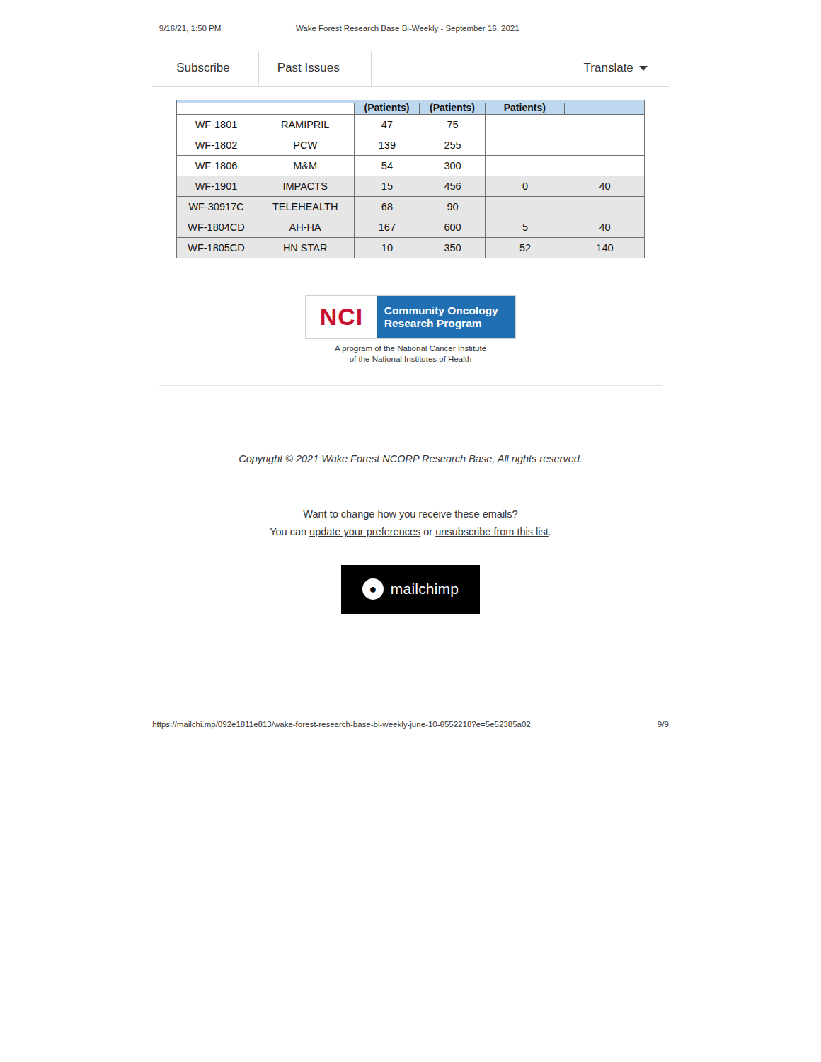9/16/21, 1:50 PM
Wake Forest Research Base Bi-Weekly - September 16, 2021
Subscribe
Past Issues
Translate
(Patients)
(Patients)
Patients)
| WF-1801 | RAMIPRIL | 47 | 75 | | |
| WF-1802 | PCW | 139 | 255 | | |
| WF-1806 | M&M | 54 | 300 | | |
| WF-1901 | IMPACTS | 15 | 456 | 0 | 40 |
| WF-30917C | TELEHEALTH | 68 | 90 | | |
| WF-1804CD | AH-HA | 167 | 600 | 5 | 40 |
| WF-1805CD | HN STAR | 10 | 350 | 52 | 140 |
NCI
Community Oncology
Research Program
A program of the National Cancer Institute
of the National Institutes of Health
Copyright © 2021 Wake Forest NCORP Research Base, All rights reserved.
Want to change how you receive these emails?
You can update your preferences or unsubscribe from this list.
●
mailchimp
https://mailchi.mp/092e1811e813/wake-forest-research-base-bi-weekly-june-10-6552218?e=5e52385a02
9/9